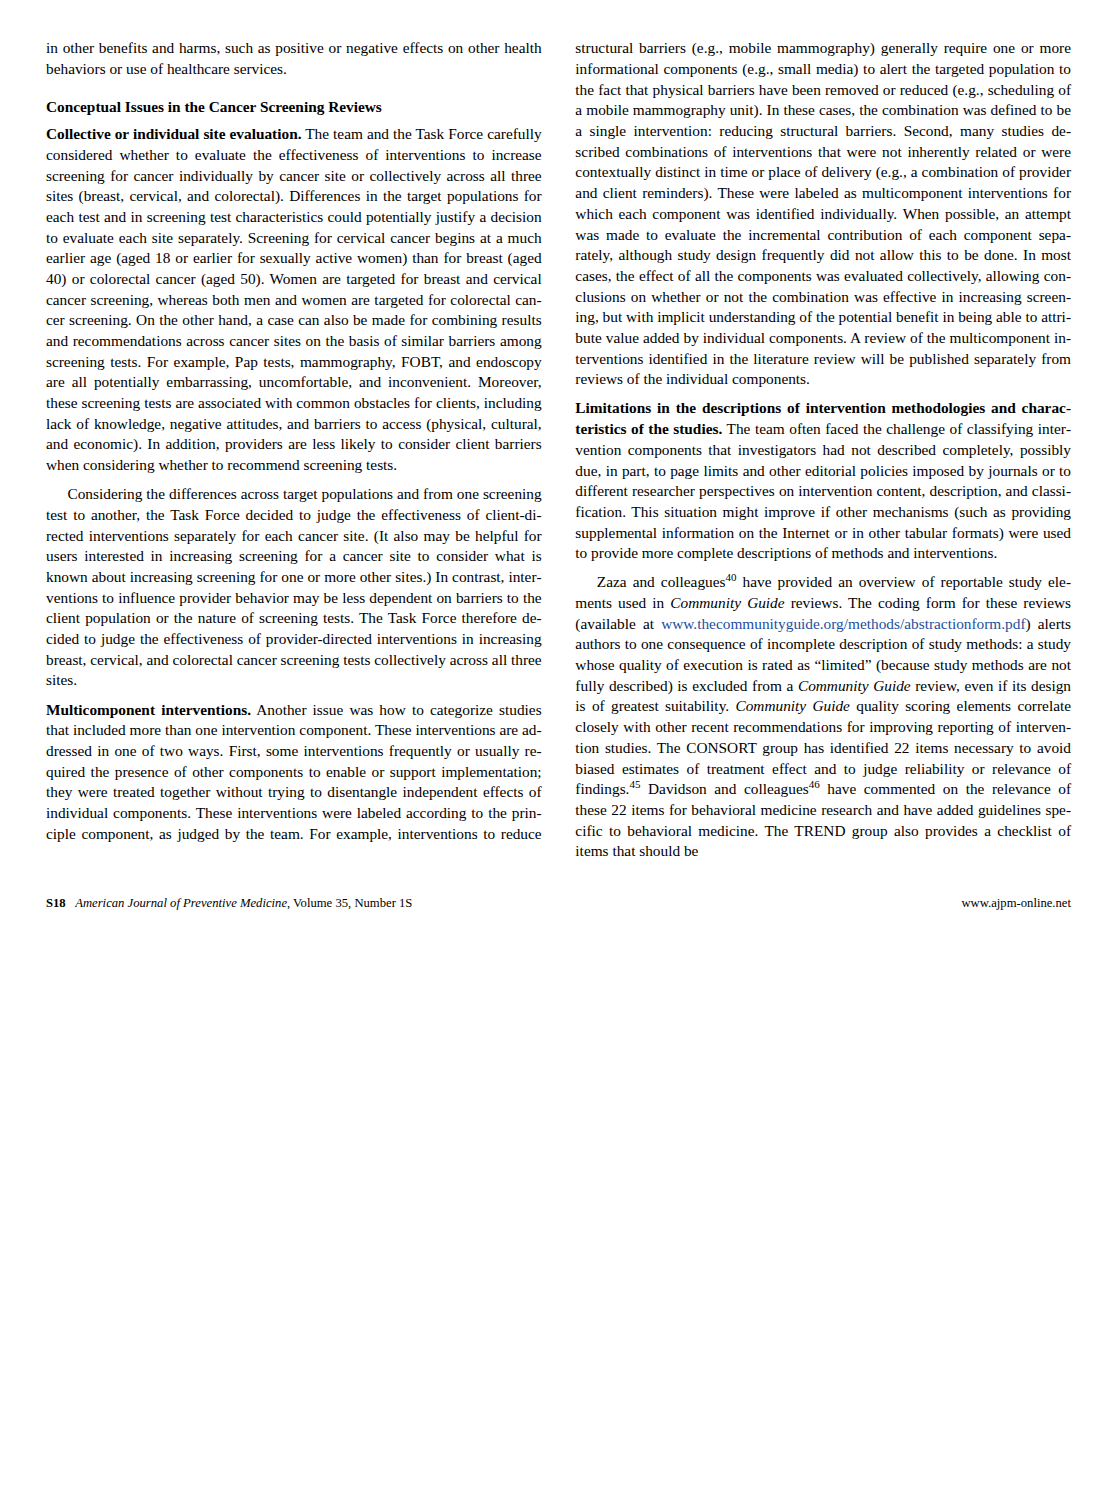in other benefits and harms, such as positive or negative effects on other health behaviors or use of healthcare services.
Conceptual Issues in the Cancer Screening Reviews
Collective or individual site evaluation. The team and the Task Force carefully considered whether to evaluate the effectiveness of interventions to increase screening for cancer individually by cancer site or collectively across all three sites (breast, cervical, and colorectal). Differences in the target populations for each test and in screening test characteristics could potentially justify a decision to evaluate each site separately. Screening for cervical cancer begins at a much earlier age (aged 18 or earlier for sexually active women) than for breast (aged 40) or colorectal cancer (aged 50). Women are targeted for breast and cervical cancer screening, whereas both men and women are targeted for colorectal cancer screening. On the other hand, a case can also be made for combining results and recommendations across cancer sites on the basis of similar barriers among screening tests. For example, Pap tests, mammography, FOBT, and endoscopy are all potentially embarrassing, uncomfortable, and inconvenient. Moreover, these screening tests are associated with common obstacles for clients, including lack of knowledge, negative attitudes, and barriers to access (physical, cultural, and economic). In addition, providers are less likely to consider client barriers when considering whether to recommend screening tests.
Considering the differences across target populations and from one screening test to another, the Task Force decided to judge the effectiveness of client-directed interventions separately for each cancer site. (It also may be helpful for users interested in increasing screening for a cancer site to consider what is known about increasing screening for one or more other sites.) In contrast, interventions to influence provider behavior may be less dependent on barriers to the client population or the nature of screening tests. The Task Force therefore decided to judge the effectiveness of provider-directed interventions in increasing breast, cervical, and colorectal cancer screening tests collectively across all three sites.
Multicomponent interventions. Another issue was how to categorize studies that included more than one intervention component. These interventions are addressed in one of two ways. First, some interventions frequently or usually required the presence of other components to enable or support implementation; they were treated together without trying to disentangle independent effects of individual components. These interventions were labeled according to the principle component, as judged by the team. For example, interventions to reduce structural barriers (e.g., mobile mammography) generally require one or more informational components (e.g., small media) to alert the targeted population to the fact that physical barriers have been removed or reduced (e.g., scheduling of a mobile mammography unit). In these cases, the combination was defined to be a single intervention: reducing structural barriers. Second, many studies described combinations of interventions that were not inherently related or were contextually distinct in time or place of delivery (e.g., a combination of provider and client reminders). These were labeled as multicomponent interventions for which each component was identified individually. When possible, an attempt was made to evaluate the incremental contribution of each component separately, although study design frequently did not allow this to be done. In most cases, the effect of all the components was evaluated collectively, allowing conclusions on whether or not the combination was effective in increasing screening, but with implicit understanding of the potential benefit in being able to attribute value added by individual components. A review of the multicomponent interventions identified in the literature review will be published separately from reviews of the individual components.
Limitations in the descriptions of intervention methodologies and characteristics of the studies. The team often faced the challenge of classifying intervention components that investigators had not described completely, possibly due, in part, to page limits and other editorial policies imposed by journals or to different researcher perspectives on intervention content, description, and classification. This situation might improve if other mechanisms (such as providing supplemental information on the Internet or in other tabular formats) were used to provide more complete descriptions of methods and interventions.
Zaza and colleagues40 have provided an overview of reportable study elements used in Community Guide reviews. The coding form for these reviews (available at www.thecommunityguide.org/methods/abstractionform.pdf) alerts authors to one consequence of incomplete description of study methods: a study whose quality of execution is rated as “limited” (because study methods are not fully described) is excluded from a Community Guide review, even if its design is of greatest suitability. Community Guide quality scoring elements correlate closely with other recent recommendations for improving reporting of intervention studies. The CONSORT group has identified 22 items necessary to avoid biased estimates of treatment effect and to judge reliability or relevance of findings.45 Davidson and colleagues46 have commented on the relevance of these 22 items for behavioral medicine research and have added guidelines specific to behavioral medicine. The TREND group also provides a checklist of items that should be
S18 American Journal of Preventive Medicine, Volume 35, Number 1S
www.ajpm-online.net